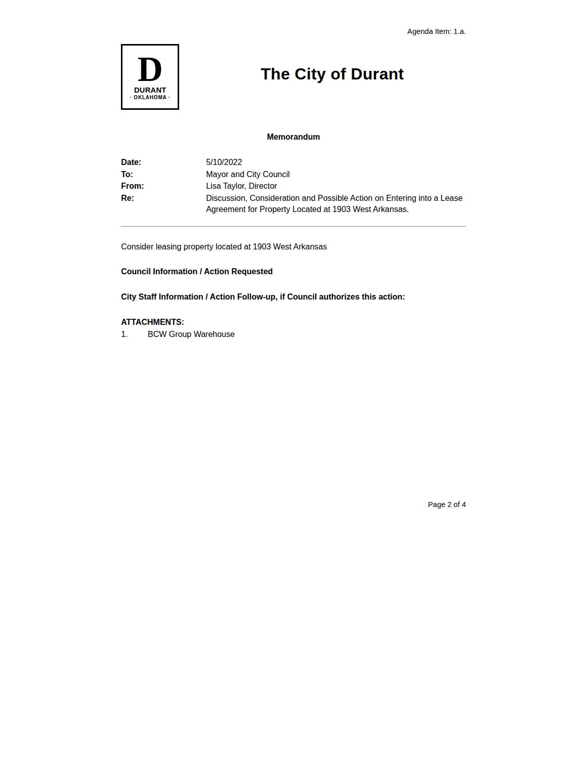Agenda Item: 1.a.
D
DURANT
· OKLAHOMA ·
The City of Durant
Memorandum
| Date: | 5/10/2022 |
| To: | Mayor and City Council |
| From: | Lisa Taylor, Director |
| Re: | Discussion, Consideration and Possible Action on Entering into a Lease Agreement for Property Located at 1903 West Arkansas. |
Consider leasing property located at 1903 West Arkansas
Council Information / Action Requested
City Staff Information / Action Follow-up, if Council authorizes this action:
ATTACHMENTS:
1. BCW Group Warehouse
Page 2 of 4